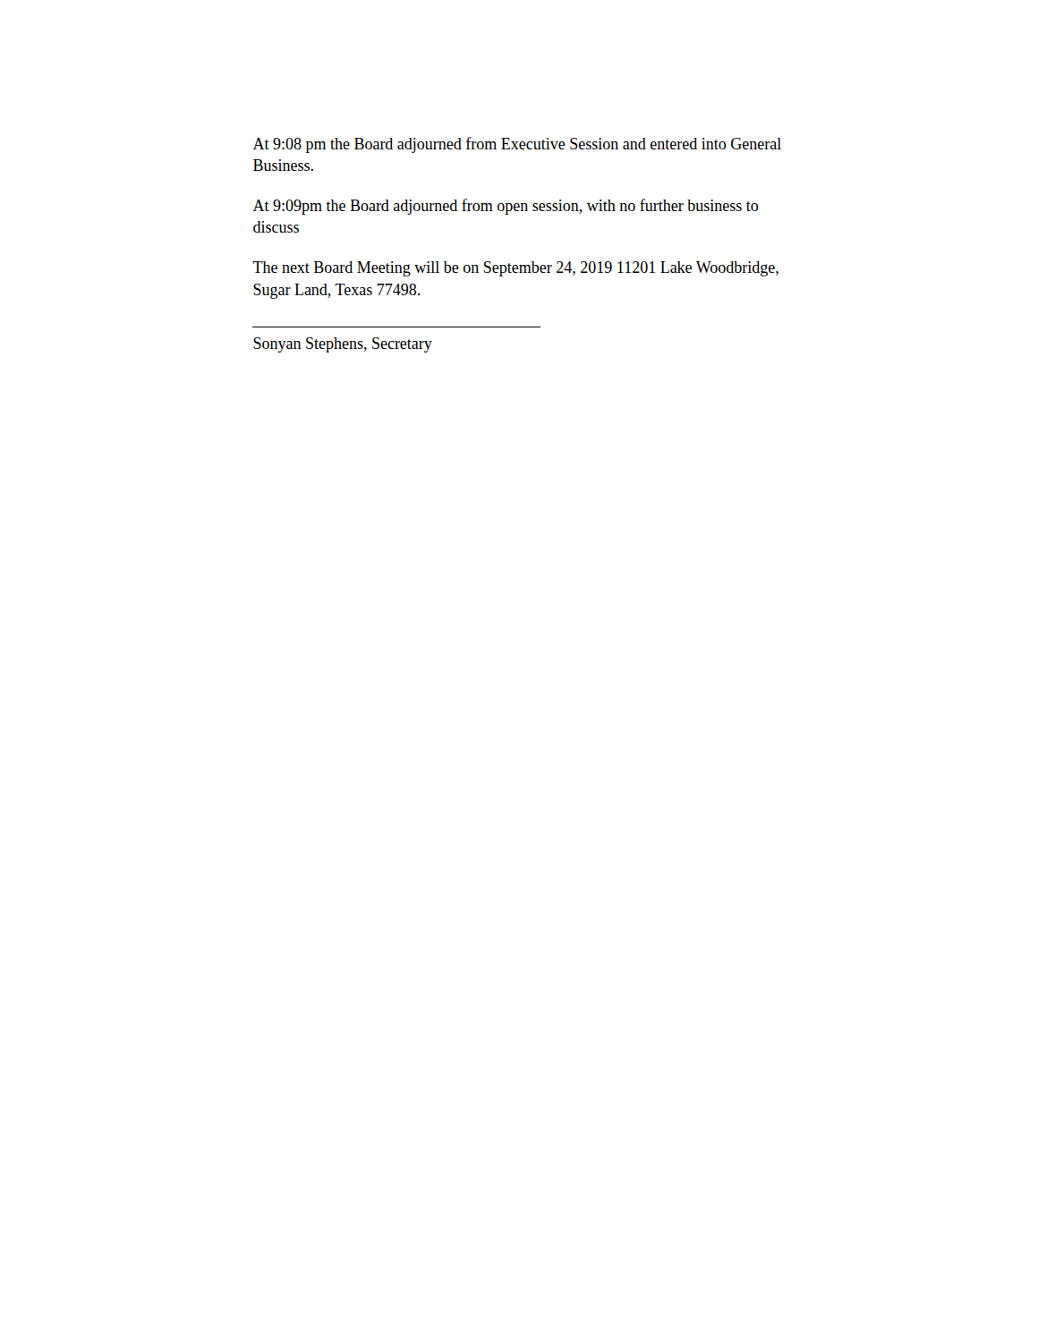At 9:08 pm the Board adjourned from Executive Session and entered into General Business.
At 9:09pm the Board adjourned from open session, with no further business to discuss
The next Board Meeting will be on September 24, 2019 11201 Lake Woodbridge, Sugar Land, Texas 77498.
Sonyan Stephens, Secretary